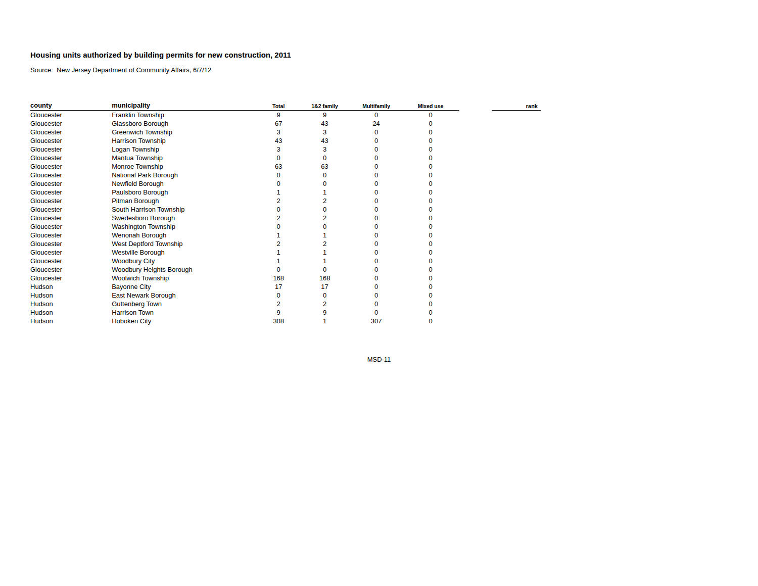Housing units authorized by building permits for new construction, 2011
Source: New Jersey Department of Community Affairs, 6/7/12
| county | municipality | Total | 1&2 family | Multifamily | Mixed use | | rank |
| --- | --- | --- | --- | --- | --- | --- | --- |
| Gloucester | Franklin Township | 9 | 9 | 0 | 0 | | |
| Gloucester | Glassboro Borough | 67 | 43 | 24 | 0 | | |
| Gloucester | Greenwich Township | 3 | 3 | 0 | 0 | | |
| Gloucester | Harrison Township | 43 | 43 | 0 | 0 | | |
| Gloucester | Logan Township | 3 | 3 | 0 | 0 | | |
| Gloucester | Mantua Township | 0 | 0 | 0 | 0 | | |
| Gloucester | Monroe Township | 63 | 63 | 0 | 0 | | |
| Gloucester | National Park Borough | 0 | 0 | 0 | 0 | | |
| Gloucester | Newfield Borough | 0 | 0 | 0 | 0 | | |
| Gloucester | Paulsboro Borough | 1 | 1 | 0 | 0 | | |
| Gloucester | Pitman Borough | 2 | 2 | 0 | 0 | | |
| Gloucester | South Harrison Township | 0 | 0 | 0 | 0 | | |
| Gloucester | Swedesboro Borough | 2 | 2 | 0 | 0 | | |
| Gloucester | Washington Township | 0 | 0 | 0 | 0 | | |
| Gloucester | Wenonah Borough | 1 | 1 | 0 | 0 | | |
| Gloucester | West Deptford Township | 2 | 2 | 0 | 0 | | |
| Gloucester | Westville Borough | 1 | 1 | 0 | 0 | | |
| Gloucester | Woodbury City | 1 | 1 | 0 | 0 | | |
| Gloucester | Woodbury Heights Borough | 0 | 0 | 0 | 0 | | |
| Gloucester | Woolwich Township | 168 | 168 | 0 | 0 | | |
| Hudson | Bayonne City | 17 | 17 | 0 | 0 | | |
| Hudson | East Newark Borough | 0 | 0 | 0 | 0 | | |
| Hudson | Guttenberg Town | 2 | 2 | 0 | 0 | | |
| Hudson | Harrison Town | 9 | 9 | 0 | 0 | | |
| Hudson | Hoboken City | 308 | 1 | 307 | 0 | | |
MSD-11